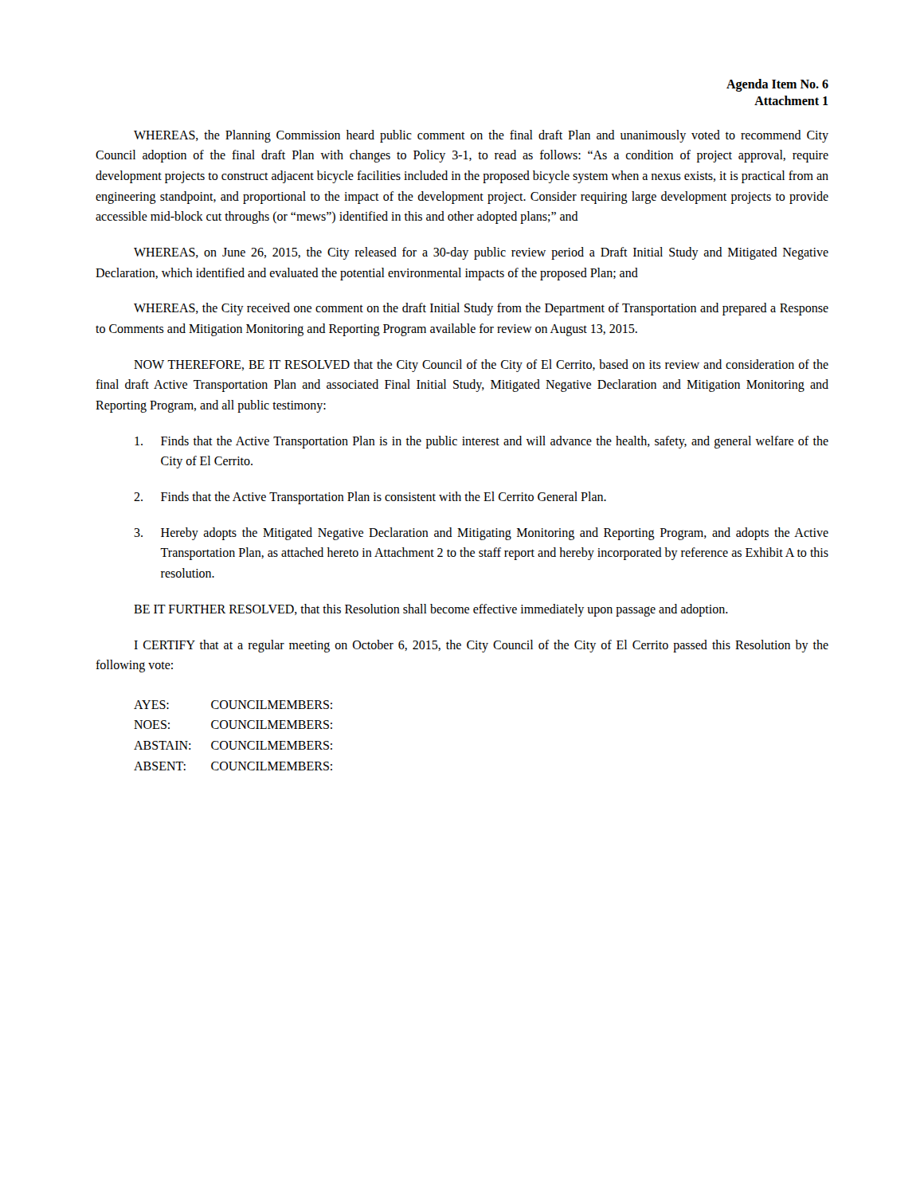Agenda Item No. 6
Attachment 1
WHEREAS, the Planning Commission heard public comment on the final draft Plan and unanimously voted to recommend City Council adoption of the final draft Plan with changes to Policy 3-1, to read as follows: “As a condition of project approval, require development projects to construct adjacent bicycle facilities included in the proposed bicycle system when a nexus exists, it is practical from an engineering standpoint, and proportional to the impact of the development project. Consider requiring large development projects to provide accessible mid-block cut throughs (or “mews”) identified in this and other adopted plans;” and
WHEREAS, on June 26, 2015, the City released for a 30-day public review period a Draft Initial Study and Mitigated Negative Declaration, which identified and evaluated the potential environmental impacts of the proposed Plan; and
WHEREAS, the City received one comment on the draft Initial Study from the Department of Transportation and prepared a Response to Comments and Mitigation Monitoring and Reporting Program available for review on August 13, 2015.
NOW THEREFORE, BE IT RESOLVED that the City Council of the City of El Cerrito, based on its review and consideration of the final draft Active Transportation Plan and associated Final Initial Study, Mitigated Negative Declaration and Mitigation Monitoring and Reporting Program, and all public testimony:
Finds that the Active Transportation Plan is in the public interest and will advance the health, safety, and general welfare of the City of El Cerrito.
Finds that the Active Transportation Plan is consistent with the El Cerrito General Plan.
Hereby adopts the Mitigated Negative Declaration and Mitigating Monitoring and Reporting Program, and adopts the Active Transportation Plan, as attached hereto in Attachment 2 to the staff report and hereby incorporated by reference as Exhibit A to this resolution.
BE IT FURTHER RESOLVED, that this Resolution shall become effective immediately upon passage and adoption.
I CERTIFY that at a regular meeting on October 6, 2015, the City Council of the City of El Cerrito passed this Resolution by the following vote:
| AYES: | COUNCILMEMBERS: |
| NOES: | COUNCILMEMBERS: |
| ABSTAIN: | COUNCILMEMBERS: |
| ABSENT: | COUNCILMEMBERS: |